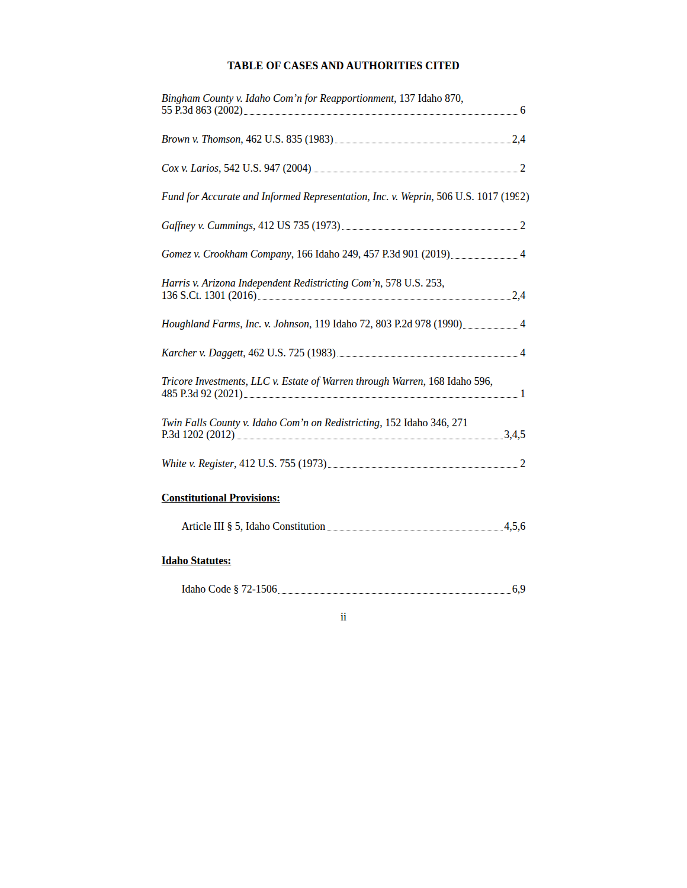TABLE OF CASES AND AUTHORITIES CITED
Bingham County v. Idaho Com’n for Reapportionment, 137 Idaho 870, 55 P.3d 863 (2002) 6
Brown v. Thomson, 462 U.S. 835 (1983) 2,4
Cox v. Larios, 542 U.S. 947 (2004) 2
Fund for Accurate and Informed Representation, Inc. v. Weprin, 506 U.S. 1017 (1992) 2
Gaffney v. Cummings, 412 US 735 (1973) 2
Gomez v. Crookham Company, 166 Idaho 249, 457 P.3d 901 (2019) 4
Harris v. Arizona Independent Redistricting Com’n, 578 U.S. 253, 136 S.Ct. 1301 (2016) 2,4
Houghland Farms, Inc. v. Johnson, 119 Idaho 72, 803 P.2d 978 (1990) 4
Karcher v. Daggett, 462 U.S. 725 (1983) 4
Tricore Investments, LLC v. Estate of Warren through Warren, 168 Idaho 596, 485 P.3d 92 (2021) 1
Twin Falls County v. Idaho Com’n on Redistricting, 152 Idaho 346, 271 P.3d 1202 (2012) 3,4,5
White v. Register, 412 U.S. 755 (1973) 2
Constitutional Provisions:
Article III § 5, Idaho Constitution 4,5,6
Idaho Statutes:
Idaho Code § 72-1506 6,9
ii